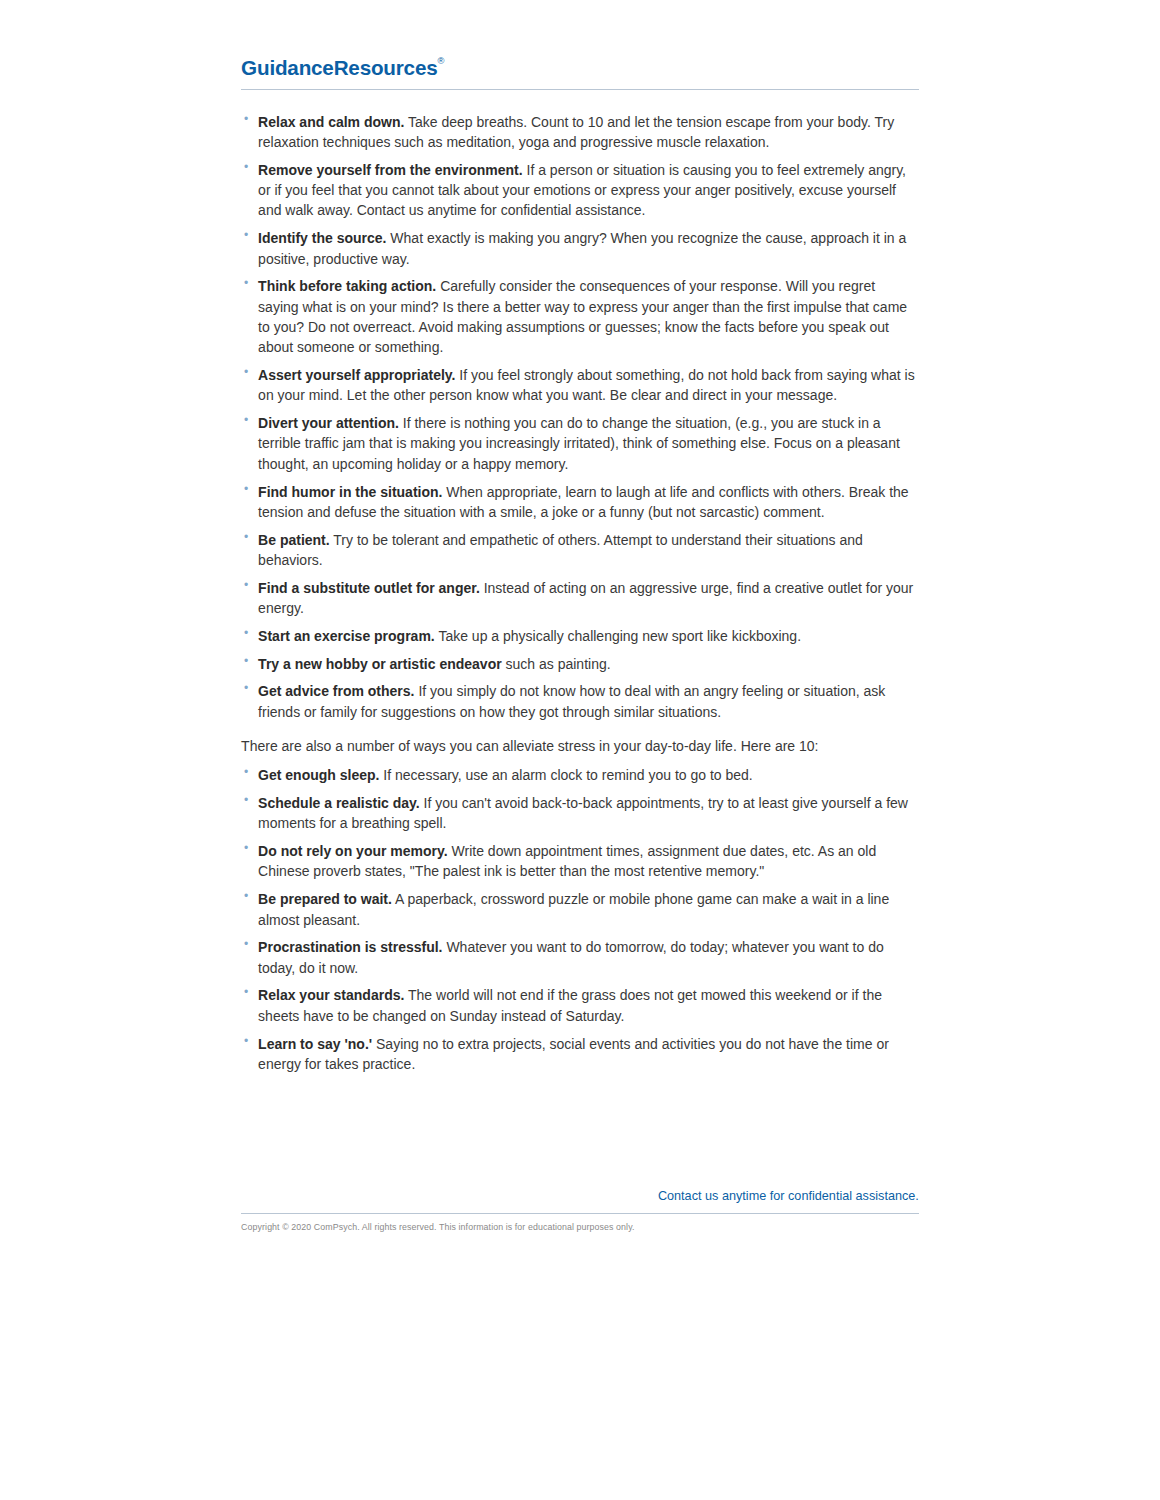GuidanceResources®
Relax and calm down. Take deep breaths. Count to 10 and let the tension escape from your body. Try relaxation techniques such as meditation, yoga and progressive muscle relaxation.
Remove yourself from the environment. If a person or situation is causing you to feel extremely angry, or if you feel that you cannot talk about your emotions or express your anger positively, excuse yourself and walk away. Contact us anytime for confidential assistance.
Identify the source. What exactly is making you angry? When you recognize the cause, approach it in a positive, productive way.
Think before taking action. Carefully consider the consequences of your response. Will you regret saying what is on your mind? Is there a better way to express your anger than the first impulse that came to you? Do not overreact. Avoid making assumptions or guesses; know the facts before you speak out about someone or something.
Assert yourself appropriately. If you feel strongly about something, do not hold back from saying what is on your mind. Let the other person know what you want. Be clear and direct in your message.
Divert your attention. If there is nothing you can do to change the situation, (e.g., you are stuck in a terrible traffic jam that is making you increasingly irritated), think of something else. Focus on a pleasant thought, an upcoming holiday or a happy memory.
Find humor in the situation. When appropriate, learn to laugh at life and conflicts with others. Break the tension and defuse the situation with a smile, a joke or a funny (but not sarcastic) comment.
Be patient. Try to be tolerant and empathetic of others. Attempt to understand their situations and behaviors.
Find a substitute outlet for anger. Instead of acting on an aggressive urge, find a creative outlet for your energy.
Start an exercise program. Take up a physically challenging new sport like kickboxing.
Try a new hobby or artistic endeavor such as painting.
Get advice from others. If you simply do not know how to deal with an angry feeling or situation, ask friends or family for suggestions on how they got through similar situations.
There are also a number of ways you can alleviate stress in your day-to-day life. Here are 10:
Get enough sleep. If necessary, use an alarm clock to remind you to go to bed.
Schedule a realistic day. If you can't avoid back-to-back appointments, try to at least give yourself a few moments for a breathing spell.
Do not rely on your memory. Write down appointment times, assignment due dates, etc. As an old Chinese proverb states, "The palest ink is better than the most retentive memory."
Be prepared to wait. A paperback, crossword puzzle or mobile phone game can make a wait in a line almost pleasant.
Procrastination is stressful. Whatever you want to do tomorrow, do today; whatever you want to do today, do it now.
Relax your standards. The world will not end if the grass does not get mowed this weekend or if the sheets have to be changed on Sunday instead of Saturday.
Learn to say 'no.' Saying no to extra projects, social events and activities you do not have the time or energy for takes practice.
Contact us anytime for confidential assistance.
Copyright © 2020 ComPsych. All rights reserved. This information is for educational purposes only.